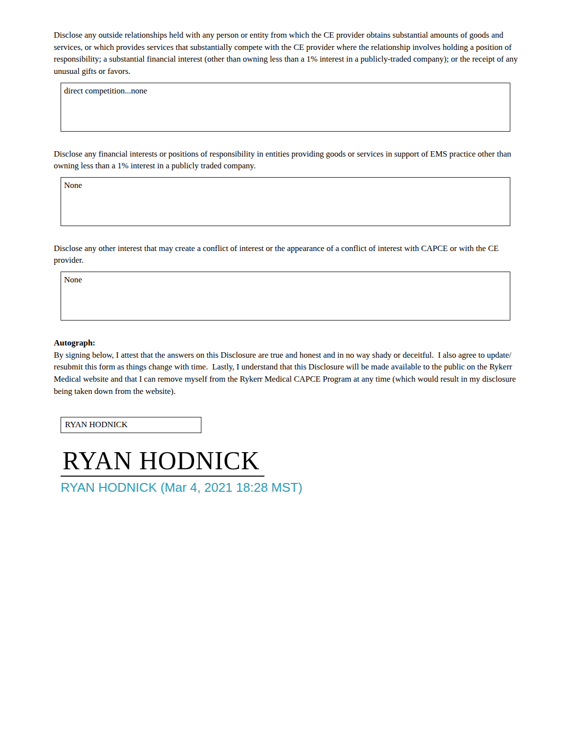Disclose any outside relationships held with any person or entity from which the CE provider obtains substantial amounts of goods and services, or which provides services that substantially compete with the CE provider where the relationship involves holding a position of responsibility; a substantial financial interest (other than owning less than a 1% interest in a publicly-traded company); or the receipt of any unusual gifts or favors.
direct competition...none
Disclose any financial interests or positions of responsibility in entities providing goods or services in support of EMS practice other than owning less than a 1% interest in a publicly traded company.
None
Disclose any other interest that may create a conflict of interest or the appearance of a conflict of interest with CAPCE or with the CE provider.
None
Autograph:
By signing below, I attest that the answers on this Disclosure are true and honest and in no way shady or deceitful. I also agree to update/ resubmit this form as things change with time. Lastly, I understand that this Disclosure will be made available to the public on the Rykerr Medical website and that I can remove myself from the Rykerr Medical CAPCE Program at any time (which would result in my disclosure being taken down from the website).
RYAN HODNICK
RYAN HODNICK
RYAN HODNICK (Mar 4, 2021 18:28 MST)